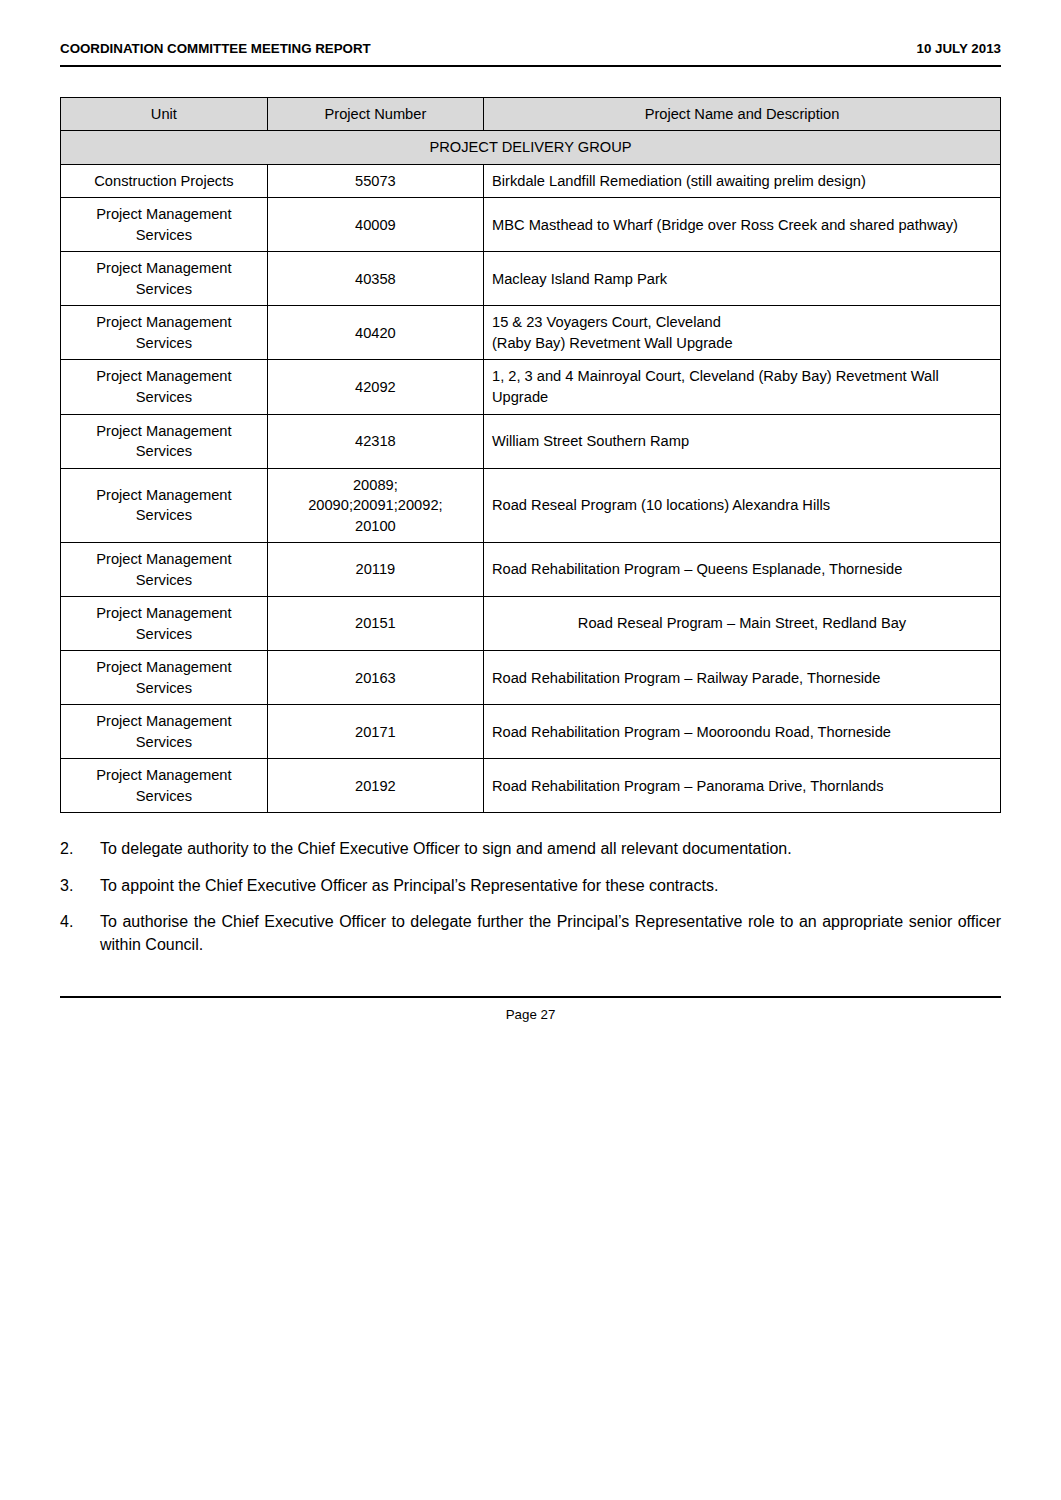COORDINATION COMMITTEE MEETING REPORT 10 JULY 2013
| Unit | Project Number | Project Name and Description |
| --- | --- | --- |
| PROJECT DELIVERY GROUP |
| Construction Projects | 55073 | Birkdale Landfill Remediation (still awaiting prelim design) |
| Project Management Services | 40009 | MBC Masthead to Wharf (Bridge over Ross Creek and shared pathway) |
| Project Management Services | 40358 | Macleay Island Ramp Park |
| Project Management Services | 40420 | 15 & 23 Voyagers Court, Cleveland (Raby Bay) Revetment Wall Upgrade |
| Project Management Services | 42092 | 1, 2, 3 and 4 Mainroyal Court, Cleveland (Raby Bay) Revetment Wall Upgrade |
| Project Management Services | 42318 | William Street Southern Ramp |
| Project Management Services | 20089; 20090;20091;20092; 20100 | Road Reseal Program (10 locations) Alexandra Hills |
| Project Management Services | 20119 | Road Rehabilitation Program – Queens Esplanade, Thorneside |
| Project Management Services | 20151 | Road Reseal Program – Main Street, Redland Bay |
| Project Management Services | 20163 | Road Rehabilitation Program – Railway Parade, Thorneside |
| Project Management Services | 20171 | Road Rehabilitation Program – Mooroondu Road, Thorneside |
| Project Management Services | 20192 | Road Rehabilitation Program – Panorama Drive, Thornlands |
2. To delegate authority to the Chief Executive Officer to sign and amend all relevant documentation.
3. To appoint the Chief Executive Officer as Principal’s Representative for these contracts.
4. To authorise the Chief Executive Officer to delegate further the Principal’s Representative role to an appropriate senior officer within Council.
Page 27